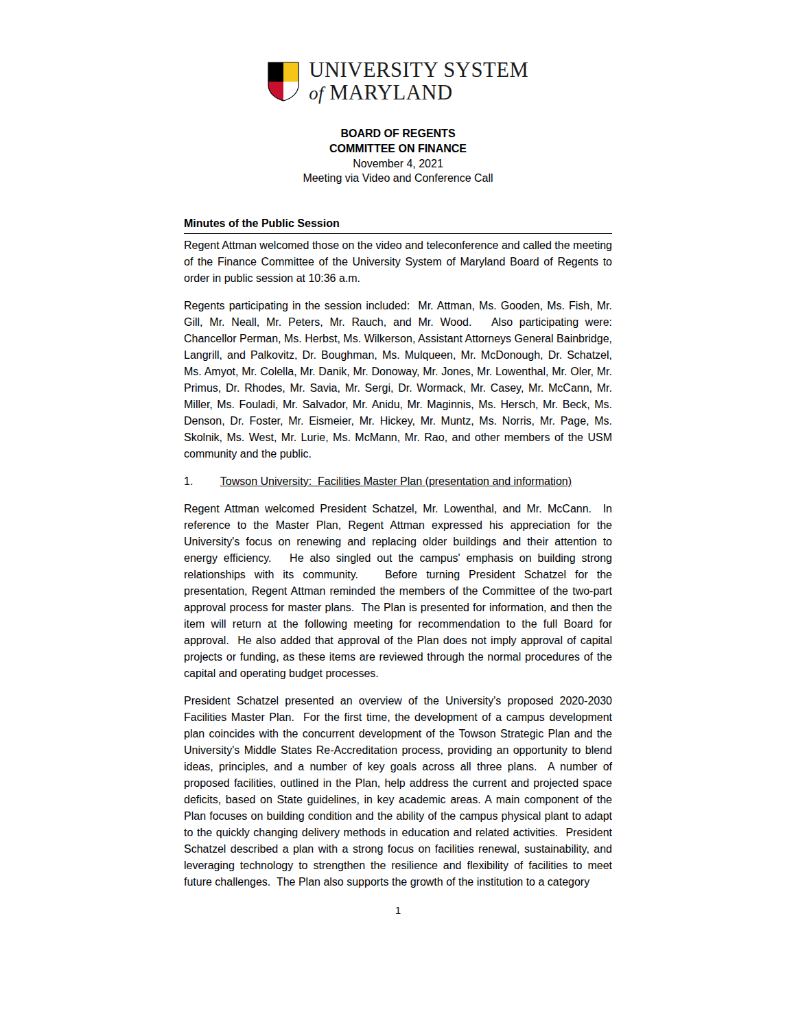University System
of Maryland
BOARD OF REGENTS
COMMITTEE ON FINANCE
November 4, 2021
Meeting via Video and Conference Call
Minutes of the Public Session
Regent Attman welcomed those on the video and teleconference and called the meeting of the Finance Committee of the University System of Maryland Board of Regents to order in public session at 10:36 a.m.
Regents participating in the session included: Mr. Attman, Ms. Gooden, Ms. Fish, Mr. Gill, Mr. Neall, Mr. Peters, Mr. Rauch, and Mr. Wood. Also participating were: Chancellor Perman, Ms. Herbst, Ms. Wilkerson, Assistant Attorneys General Bainbridge, Langrill, and Palkovitz, Dr. Boughman, Ms. Mulqueen, Mr. McDonough, Dr. Schatzel, Ms. Amyot, Mr. Colella, Mr. Danik, Mr. Donoway, Mr. Jones, Mr. Lowenthal, Mr. Oler, Mr. Primus, Dr. Rhodes, Mr. Savia, Mr. Sergi, Dr. Wormack, Mr. Casey, Mr. McCann, Mr. Miller, Ms. Fouladi, Mr. Salvador, Mr. Anidu, Mr. Maginnis, Ms. Hersch, Mr. Beck, Ms. Denson, Dr. Foster, Mr. Eismeier, Mr. Hickey, Mr. Muntz, Ms. Norris, Mr. Page, Ms. Skolnik, Ms. West, Mr. Lurie, Ms. McMann, Mr. Rao, and other members of the USM community and the public.
1.
Towson University: Facilities Master Plan (presentation and information)
Regent Attman welcomed President Schatzel, Mr. Lowenthal, and Mr. McCann. In reference to the Master Plan, Regent Attman expressed his appreciation for the University's focus on renewing and replacing older buildings and their attention to energy efficiency. He also singled out the campus' emphasis on building strong relationships with its community. Before turning President Schatzel for the presentation, Regent Attman reminded the members of the Committee of the two-part approval process for master plans. The Plan is presented for information, and then the item will return at the following meeting for recommendation to the full Board for approval. He also added that approval of the Plan does not imply approval of capital projects or funding, as these items are reviewed through the normal procedures of the capital and operating budget processes.
President Schatzel presented an overview of the University's proposed 2020-2030 Facilities Master Plan. For the first time, the development of a campus development plan coincides with the concurrent development of the Towson Strategic Plan and the University's Middle States Re-Accreditation process, providing an opportunity to blend ideas, principles, and a number of key goals across all three plans. A number of proposed facilities, outlined in the Plan, help address the current and projected space deficits, based on State guidelines, in key academic areas. A main component of the Plan focuses on building condition and the ability of the campus physical plant to adapt to the quickly changing delivery methods in education and related activities. President Schatzel described a plan with a strong focus on facilities renewal, sustainability, and leveraging technology to strengthen the resilience and flexibility of facilities to meet future challenges. The Plan also supports the growth of the institution to a category
1